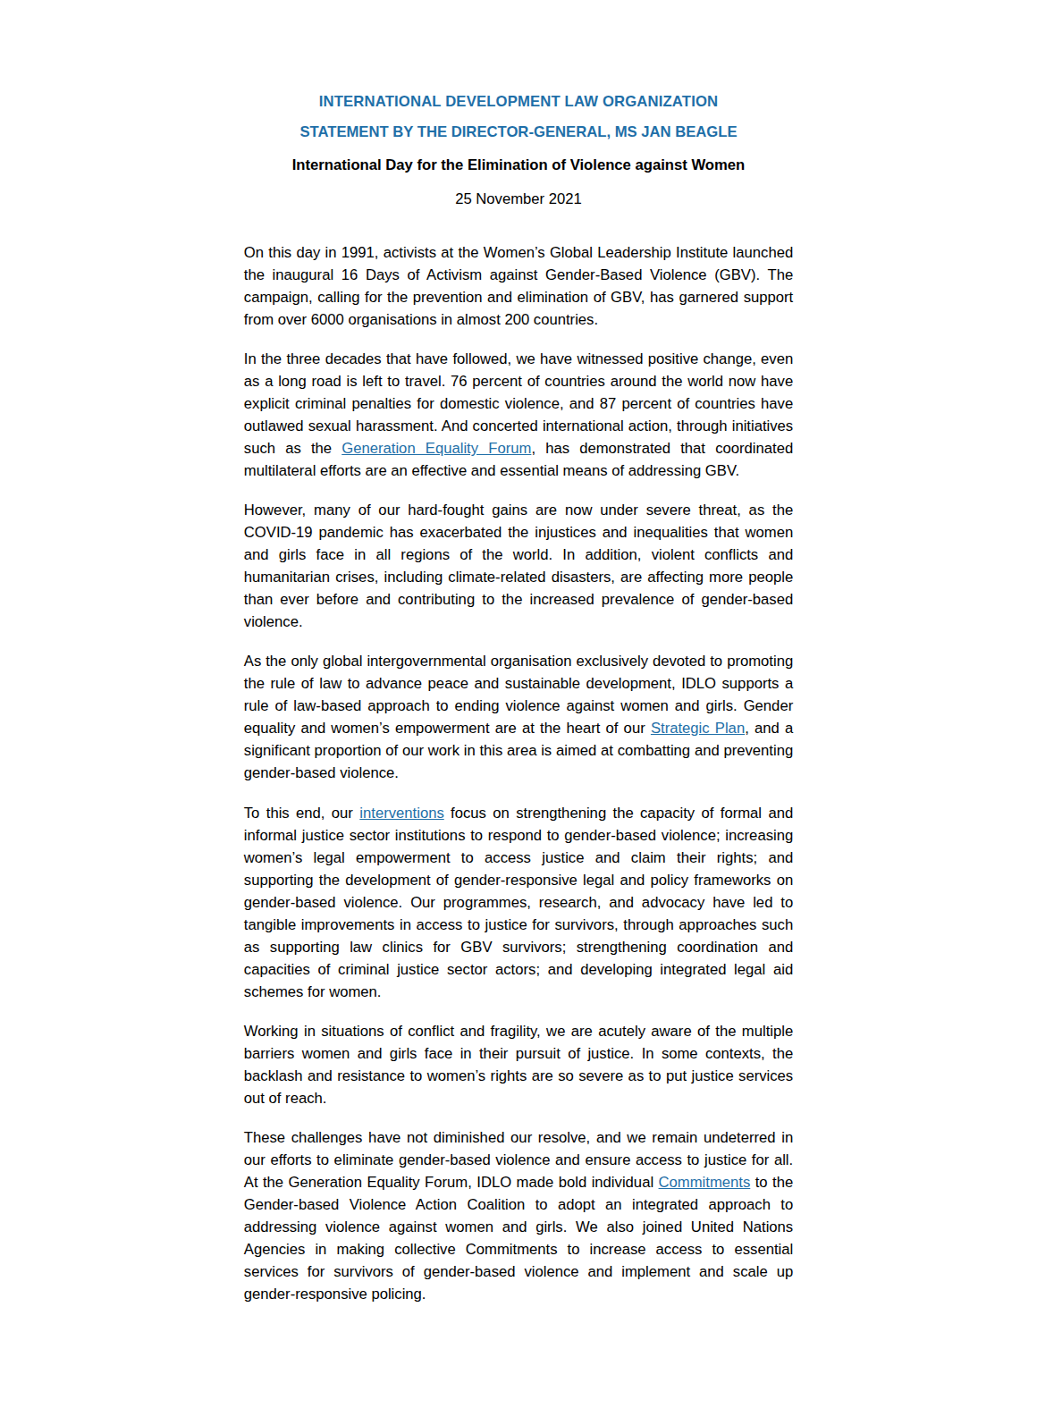INTERNATIONAL DEVELOPMENT LAW ORGANIZATION
STATEMENT BY THE DIRECTOR-GENERAL, MS JAN BEAGLE
International Day for the Elimination of Violence against Women
25 November 2021
On this day in 1991, activists at the Women’s Global Leadership Institute launched the inaugural 16 Days of Activism against Gender-Based Violence (GBV). The campaign, calling for the prevention and elimination of GBV, has garnered support from over 6000 organisations in almost 200 countries.
In the three decades that have followed, we have witnessed positive change, even as a long road is left to travel. 76 percent of countries around the world now have explicit criminal penalties for domestic violence, and 87 percent of countries have outlawed sexual harassment. And concerted international action, through initiatives such as the Generation Equality Forum, has demonstrated that coordinated multilateral efforts are an effective and essential means of addressing GBV.
However, many of our hard-fought gains are now under severe threat, as the COVID-19 pandemic has exacerbated the injustices and inequalities that women and girls face in all regions of the world. In addition, violent conflicts and humanitarian crises, including climate-related disasters, are affecting more people than ever before and contributing to the increased prevalence of gender-based violence.
As the only global intergovernmental organisation exclusively devoted to promoting the rule of law to advance peace and sustainable development, IDLO supports a rule of law-based approach to ending violence against women and girls. Gender equality and women’s empowerment are at the heart of our Strategic Plan, and a significant proportion of our work in this area is aimed at combatting and preventing gender-based violence.
To this end, our interventions focus on strengthening the capacity of formal and informal justice sector institutions to respond to gender-based violence; increasing women’s legal empowerment to access justice and claim their rights; and supporting the development of gender-responsive legal and policy frameworks on gender-based violence. Our programmes, research, and advocacy have led to tangible improvements in access to justice for survivors, through approaches such as supporting law clinics for GBV survivors; strengthening coordination and capacities of criminal justice sector actors; and developing integrated legal aid schemes for women.
Working in situations of conflict and fragility, we are acutely aware of the multiple barriers women and girls face in their pursuit of justice. In some contexts, the backlash and resistance to women’s rights are so severe as to put justice services out of reach.
These challenges have not diminished our resolve, and we remain undeterred in our efforts to eliminate gender-based violence and ensure access to justice for all. At the Generation Equality Forum, IDLO made bold individual Commitments to the Gender-based Violence Action Coalition to adopt an integrated approach to addressing violence against women and girls. We also joined United Nations Agencies in making collective Commitments to increase access to essential services for survivors of gender-based violence and implement and scale up gender-responsive policing.